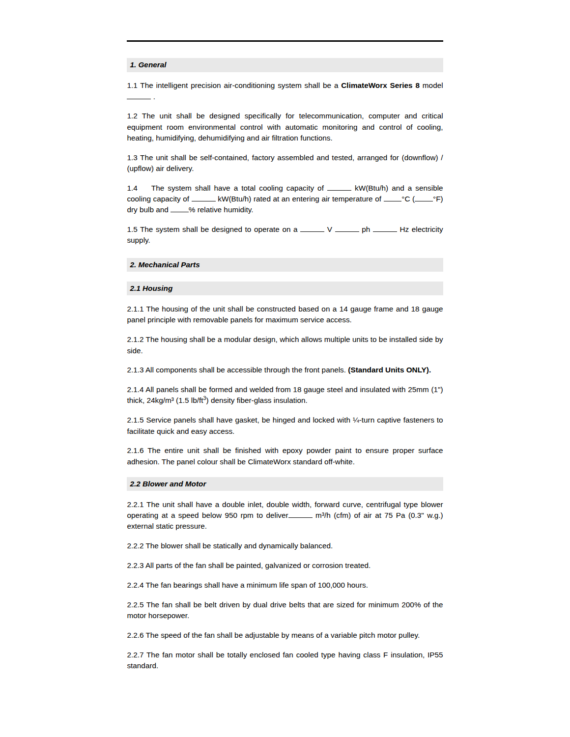1. General
1.1 The intelligent precision air-conditioning system shall be a ClimateWorx Series 8 model .
1.2 The unit shall be designed specifically for telecommunication, computer and critical equipment room environmental control with automatic monitoring and control of cooling, heating, humidifying, dehumidifying and air filtration functions.
1.3 The unit shall be self-contained, factory assembled and tested, arranged for (downflow) / (upflow) air delivery.
1.4 The system shall have a total cooling capacity of kW(Btu/h) and a sensible cooling capacity of kW(Btu/h) rated at an entering air temperature of °C ( °F) dry bulb and % relative humidity.
1.5 The system shall be designed to operate on a V ph Hz electricity supply.
2. Mechanical Parts
2.1 Housing
2.1.1 The housing of the unit shall be constructed based on a 14 gauge frame and 18 gauge panel principle with removable panels for maximum service access.
2.1.2 The housing shall be a modular design, which allows multiple units to be installed side by side.
2.1.3 All components shall be accessible through the front panels. (Standard Units ONLY).
2.1.4 All panels shall be formed and welded from 18 gauge steel and insulated with 25mm (1") thick, 24kg/m³ (1.5 lb/ft3) density fiber-glass insulation.
2.1.5 Service panels shall have gasket, be hinged and locked with ¼-turn captive fasteners to facilitate quick and easy access.
2.1.6 The entire unit shall be finished with epoxy powder paint to ensure proper surface adhesion. The panel colour shall be ClimateWorx standard off-white.
2.2 Blower and Motor
2.2.1 The unit shall have a double inlet, double width, forward curve, centrifugal type blower operating at a speed below 950 rpm to deliver m³/h (cfm) of air at 75 Pa (0.3" w.g.) external static pressure.
2.2.2 The blower shall be statically and dynamically balanced.
2.2.3 All parts of the fan shall be painted, galvanized or corrosion treated.
2.2.4 The fan bearings shall have a minimum life span of 100,000 hours.
2.2.5 The fan shall be belt driven by dual drive belts that are sized for minimum 200% of the motor horsepower.
2.2.6 The speed of the fan shall be adjustable by means of a variable pitch motor pulley.
2.2.7 The fan motor shall be totally enclosed fan cooled type having class F insulation, IP55 standard.